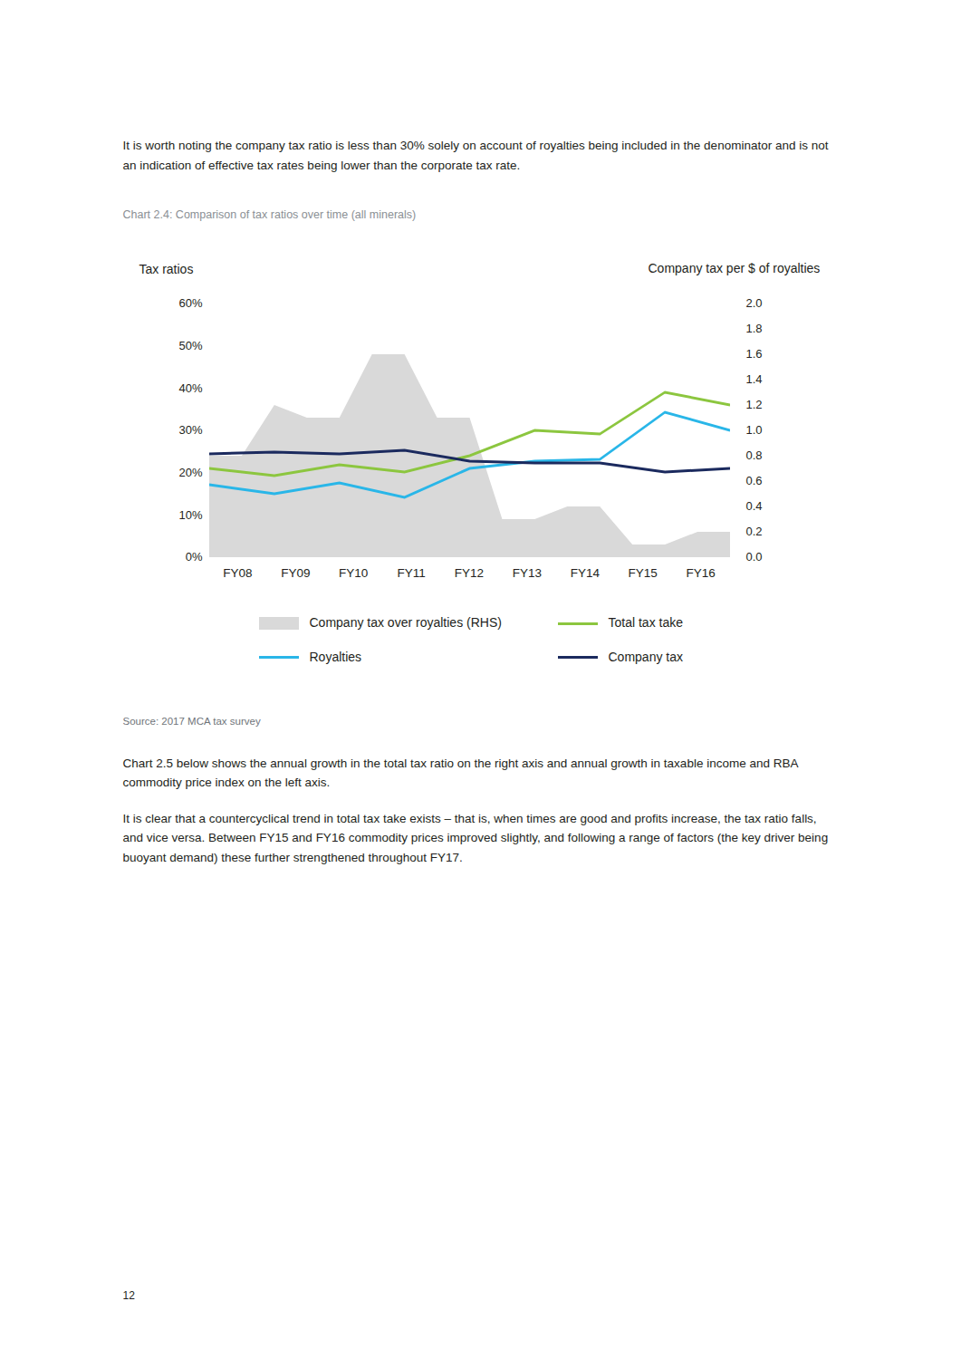It is worth noting the company tax ratio is less than 30% solely on account of royalties being included in the denominator and is not an indication of effective tax rates being lower than the corporate tax rate.
Chart 2.4: Comparison of tax ratios over time (all minerals)
Tax ratios
Company tax per $ of royalties
60% 50% 40% 30% 20% 10% 0%
2.0 1.8 1.6 1.4 1.2 1.0 0.8 0.6 0.4 0.2 0.0
FY08 FY09 FY10 FY11 FY12 FY13 FY14 FY15 FY16
Company tax over royalties (RHS)
Total tax take
Royalties
Company tax
Source: 2017 MCA tax survey
Chart 2.5 below shows the annual growth in the total tax ratio on the right axis and annual growth in taxable income and RBA commodity price index on the left axis.
It is clear that a countercyclical trend in total tax take exists – that is, when times are good and profits increase, the tax ratio falls, and vice versa. Between FY15 and FY16 commodity prices improved slightly, and following a range of factors (the key driver being buoyant demand) these further strengthened throughout FY17.
12